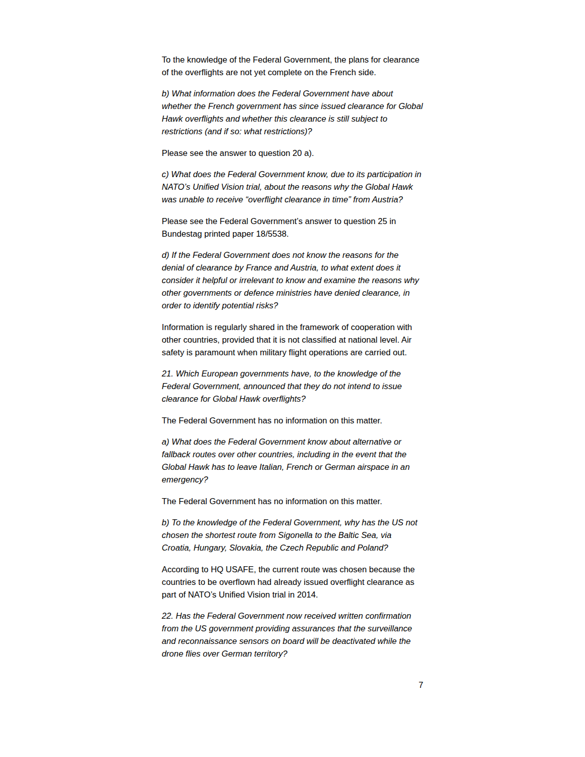To the knowledge of the Federal Government, the plans for clearance of the overflights are not yet complete on the French side.
b) What information does the Federal Government have about whether the French government has since issued clearance for Global Hawk overflights and whether this clearance is still subject to restrictions (and if so: what restrictions)?
Please see the answer to question 20 a).
c) What does the Federal Government know, due to its participation in NATO’s Unified Vision trial, about the reasons why the Global Hawk was unable to receive “overflight clearance in time” from Austria?
Please see the Federal Government’s answer to question 25 in Bundestag printed paper 18/5538.
d) If the Federal Government does not know the reasons for the denial of clearance by France and Austria, to what extent does it consider it helpful or irrelevant to know and examine the reasons why other governments or defence ministries have denied clearance, in order to identify potential risks?
Information is regularly shared in the framework of cooperation with other countries, provided that it is not classified at national level. Air safety is paramount when military flight operations are carried out.
21. Which European governments have, to the knowledge of the Federal Government, announced that they do not intend to issue clearance for Global Hawk overflights?
The Federal Government has no information on this matter.
a) What does the Federal Government know about alternative or fallback routes over other countries, including in the event that the Global Hawk has to leave Italian, French or German airspace in an emergency?
The Federal Government has no information on this matter.
b) To the knowledge of the Federal Government, why has the US not chosen the shortest route from Sigonella to the Baltic Sea, via Croatia, Hungary, Slovakia, the Czech Republic and Poland?
According to HQ USAFE, the current route was chosen because the countries to be overflown had already issued overflight clearance as part of NATO’s Unified Vision trial in 2014.
22. Has the Federal Government now received written confirmation from the US government providing assurances that the surveillance and reconnaissance sensors on board will be deactivated while the drone flies over German territory?
7